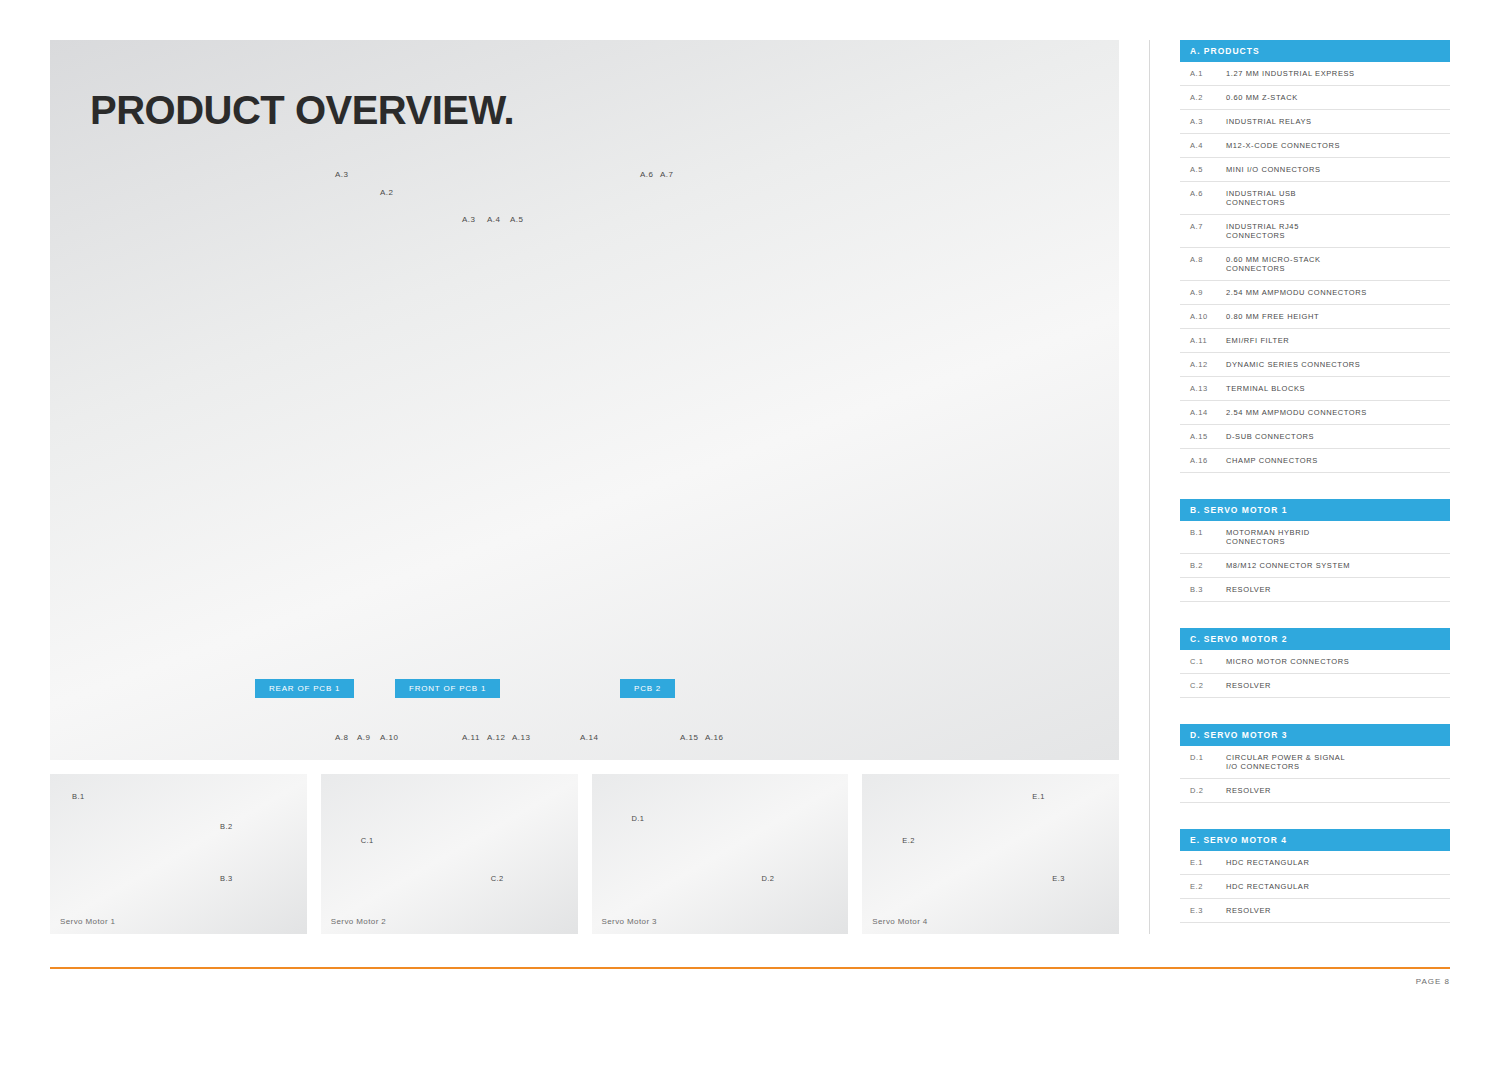PRODUCT OVERVIEW.
A.3 A.2 A.6 A.7 A.3 A.4 A.5 A.8 A.9 A.10 A.11 A.12 A.13 A.14 A.15 A.16 REAR OF PCB 1 FRONT OF PCB 1 PCB 2
B.1 B.2 B.3 Servo Motor 1
C.1 C.2 Servo Motor 2
D.1 D.2 Servo Motor 3
E.1 E.2 E.3 Servo Motor 4
A. PRODUCTS
| A.1 | 1.27 MM INDUSTRIAL EXPRESS |
| A.2 | 0.60 MM Z-STACK |
| A.3 | INDUSTRIAL RELAYS |
| A.4 | M12-X-CODE CONNECTORS |
| A.5 | MINI I/O CONNECTORS |
| A.6 | INDUSTRIAL USB CONNECTORS |
| A.7 | INDUSTRIAL RJ45 CONNECTORS |
| A.8 | 0.60 MM MICRO-STACK CONNECTORS |
| A.9 | 2.54 MM AMPMODU CONNECTORS |
| A.10 | 0.80 MM FREE HEIGHT |
| A.11 | EMI/RFI FILTER |
| A.12 | DYNAMIC SERIES CONNECTORS |
| A.13 | TERMINAL BLOCKS |
| A.14 | 2.54 MM AMPMODU CONNECTORS |
| A.15 | D-SUB CONNECTORS |
| A.16 | CHAMP CONNECTORS |
B. SERVO MOTOR 1
| B.1 | MOTORMAN HYBRID CONNECTORS |
| B.2 | M8/M12 CONNECTOR SYSTEM |
| B.3 | RESOLVER |
C. SERVO MOTOR 2
| C.1 | MICRO MOTOR CONNECTORS |
| C.2 | RESOLVER |
D. SERVO MOTOR 3
| D.1 | CIRCULAR POWER & SIGNAL I/O CONNECTORS |
| D.2 | RESOLVER |
E. SERVO MOTOR 4
| E.1 | HDC RECTANGULAR |
| E.2 | HDC RECTANGULAR |
| E.3 | RESOLVER |
PAGE 8